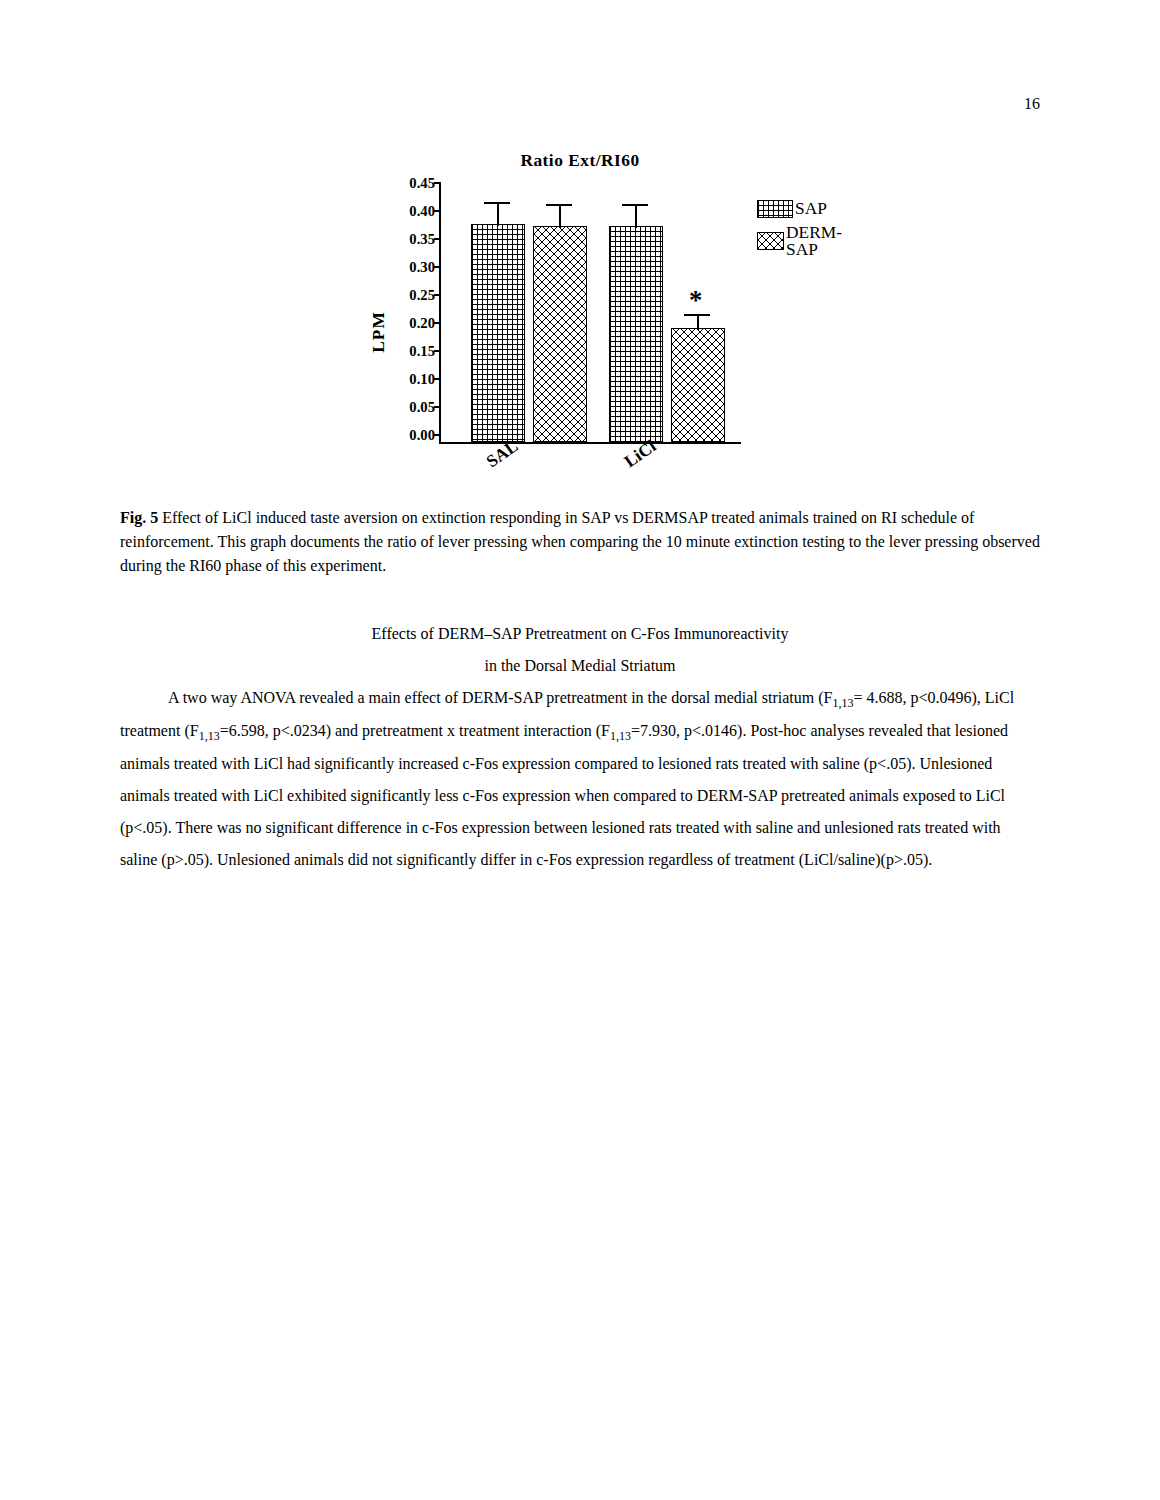16
Ratio Ext/RI60
LPM
0.45
0.40
0.35
0.30
0.25
0.20
0.15
0.10
0.05
0.00
*
SAL LiCl
SAP
DERM-SAP
Fig. 5 Effect of LiCl induced taste aversion on extinction responding in SAP vs DERMSAP treated animals trained on RI schedule of reinforcement. This graph documents the ratio of lever pressing when comparing the 10 minute extinction testing to the lever pressing observed during the RI60 phase of this experiment.
Effects of DERM–SAP Pretreatment on C-Fos Immunoreactivity
in the Dorsal Medial Striatum
A two way ANOVA revealed a main effect of DERM-SAP pretreatment in the dorsal medial striatum (F1,13= 4.688, p<0.0496), LiCl treatment (F1,13=6.598, p<.0234) and pretreatment x treatment interaction (F1,13=7.930, p<.0146). Post-hoc analyses revealed that lesioned animals treated with LiCl had significantly increased c-Fos expression compared to lesioned rats treated with saline (p<.05). Unlesioned animals treated with LiCl exhibited significantly less c-Fos expression when compared to DERM-SAP pretreated animals exposed to LiCl (p<.05). There was no significant difference in c-Fos expression between lesioned rats treated with saline and unlesioned rats treated with saline (p>.05). Unlesioned animals did not significantly differ in c-Fos expression regardless of treatment (LiCl/saline)(p>.05).